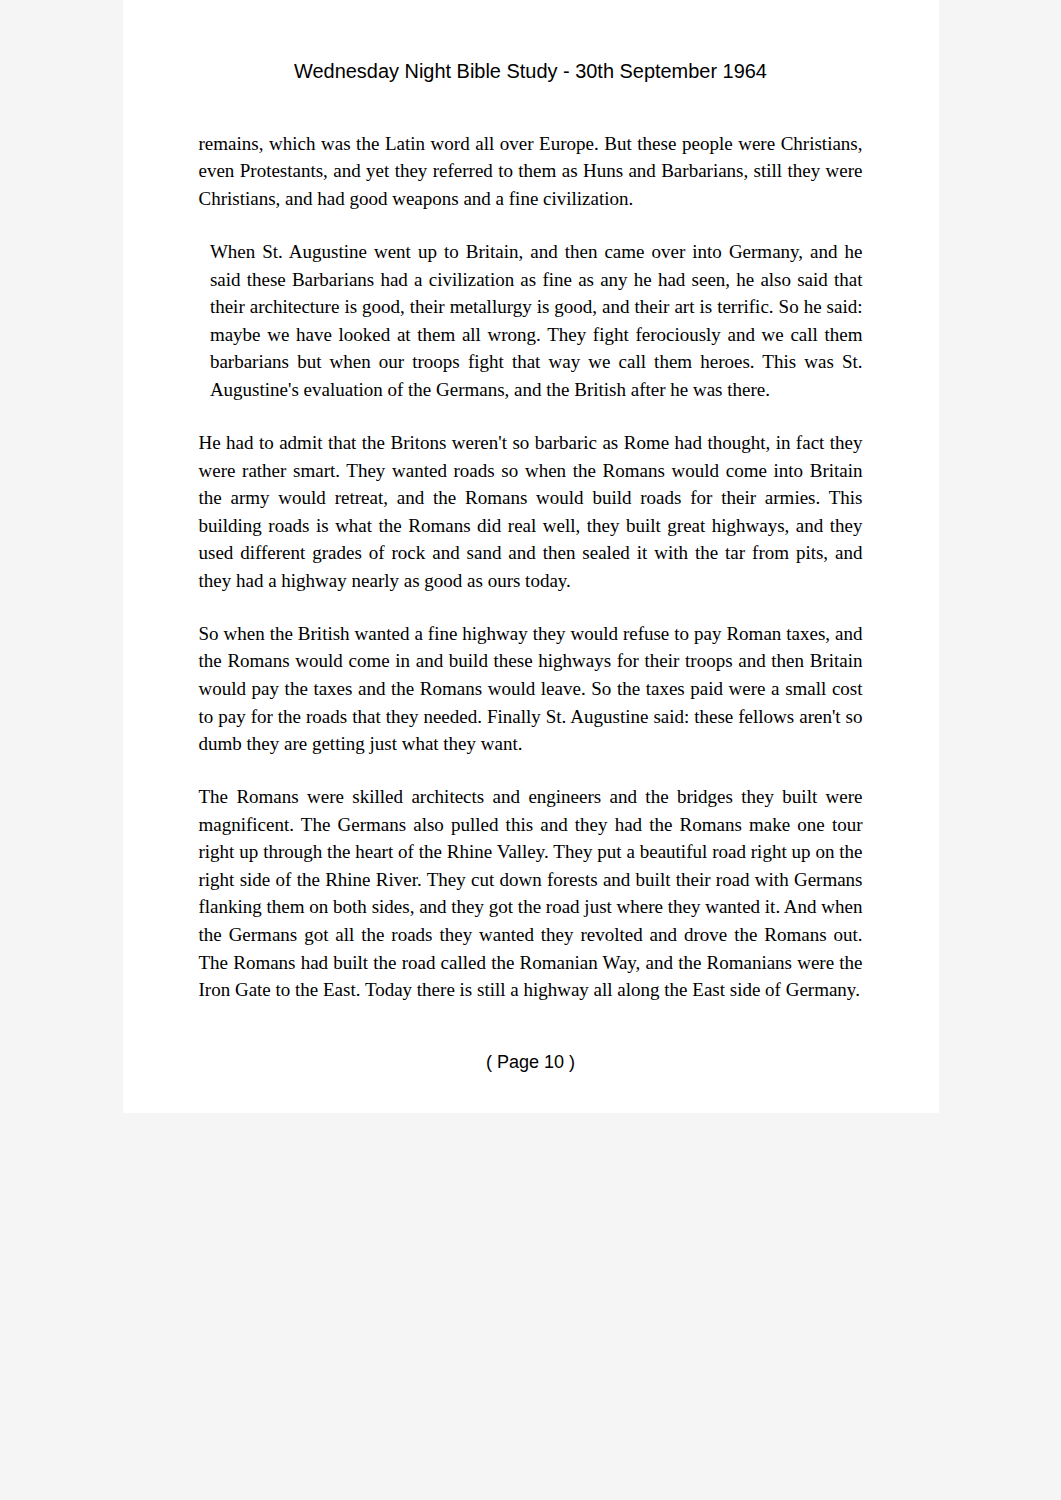Wednesday Night Bible Study - 30th September 1964
remains, which was the Latin word all over Europe. But these people were Christians, even Protestants, and yet they referred to them as Huns and Barbarians, still they were Christians, and had good weapons and a fine civilization.
When St. Augustine went up to Britain, and then came over into Germany, and he said these Barbarians had a civilization as fine as any he had seen, he also said that their architecture is good, their metallurgy is good, and their art is terrific. So he said: maybe we have looked at them all wrong. They fight ferociously and we call them barbarians but when our troops fight that way we call them heroes. This was St. Augustine's evaluation of the Germans, and the British after he was there.
He had to admit that the Britons weren't so barbaric as Rome had thought, in fact they were rather smart. They wanted roads so when the Romans would come into Britain the army would retreat, and the Romans would build roads for their armies. This building roads is what the Romans did real well, they built great highways, and they used different grades of rock and sand and then sealed it with the tar from pits, and they had a highway nearly as good as ours today.
So when the British wanted a fine highway they would refuse to pay Roman taxes, and the Romans would come in and build these highways for their troops and then Britain would pay the taxes and the Romans would leave. So the taxes paid were a small cost to pay for the roads that they needed. Finally St. Augustine said: these fellows aren't so dumb they are getting just what they want.
The Romans were skilled architects and engineers and the bridges they built were magnificent. The Germans also pulled this and they had the Romans make one tour right up through the heart of the Rhine Valley. They put a beautiful road right up on the right side of the Rhine River. They cut down forests and built their road with Germans flanking them on both sides, and they got the road just where they wanted it. And when the Germans got all the roads they wanted they revolted and drove the Romans out. The Romans had built the road called the Romanian Way, and the Romanians were the Iron Gate to the East. Today there is still a highway all along the East side of Germany.
( Page 10 )